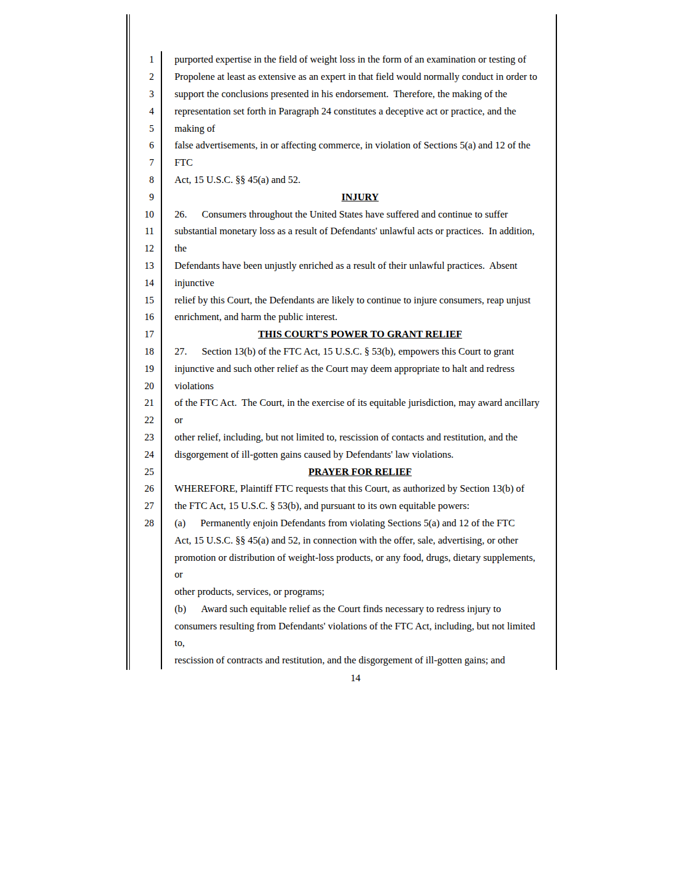1
2
3
4
5
6
7
8
9
10
11
12
13
14
15
16
17
18
19
20
21
22
23
24
25
26
27
28
purported expertise in the field of weight loss in the form of an examination or testing of
Propolene at least as extensive as an expert in that field would normally conduct in order to
support the conclusions presented in his endorsement. Therefore, the making of the
representation set forth in Paragraph 24 constitutes a deceptive act or practice, and the making of
false advertisements, in or affecting commerce, in violation of Sections 5(a) and 12 of the FTC
Act, 15 U.S.C. §§ 45(a) and 52.
INJURY
26. Consumers throughout the United States have suffered and continue to suffer
substantial monetary loss as a result of Defendants' unlawful acts or practices. In addition, the
Defendants have been unjustly enriched as a result of their unlawful practices. Absent injunctive
relief by this Court, the Defendants are likely to continue to injure consumers, reap unjust
enrichment, and harm the public interest.
THIS COURT'S POWER TO GRANT RELIEF
27. Section 13(b) of the FTC Act, 15 U.S.C. § 53(b), empowers this Court to grant
injunctive and such other relief as the Court may deem appropriate to halt and redress violations
of the FTC Act. The Court, in the exercise of its equitable jurisdiction, may award ancillary or
other relief, including, but not limited to, rescission of contacts and restitution, and the
disgorgement of ill-gotten gains caused by Defendants' law violations.
PRAYER FOR RELIEF
WHEREFORE, Plaintiff FTC requests that this Court, as authorized by Section 13(b) of
the FTC Act, 15 U.S.C. § 53(b), and pursuant to its own equitable powers:
(a) Permanently enjoin Defendants from violating Sections 5(a) and 12 of the FTC
Act, 15 U.S.C. §§ 45(a) and 52, in connection with the offer, sale, advertising, or other
promotion or distribution of weight-loss products, or any food, drugs, dietary supplements, or
other products, services, or programs;
(b) Award such equitable relief as the Court finds necessary to redress injury to
consumers resulting from Defendants' violations of the FTC Act, including, but not limited to,
rescission of contracts and restitution, and the disgorgement of ill-gotten gains; and
14